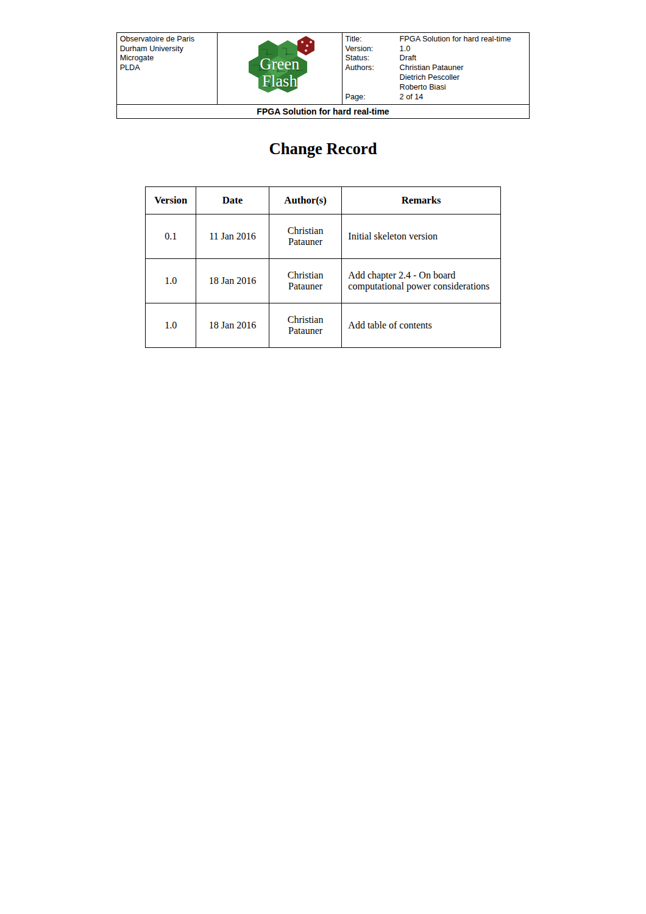| Observatoire de Paris Durham University Microgate PLDA | Green Flash | / Title: / FPGA Solution for hard real-time / / Version: / 1.0 / / Status: / Draft / / Authors: / Christian Patauner / / / Dietrich Pescoller / / / Roberto Biasi / / Page: / 2 of 14 / |
| FPGA Solution for hard real-time |
Change Record
| Version | Date | Author(s) | Remarks |
| --- | --- | --- | --- |
| 0.1 | 11 Jan 2016 | Christian Patauner | Initial skeleton version |
| 1.0 | 18 Jan 2016 | Christian Patauner | Add chapter 2.4 - On board computational power considerations |
| 1.0 | 18 Jan 2016 | Christian Patauner | Add table of contents |